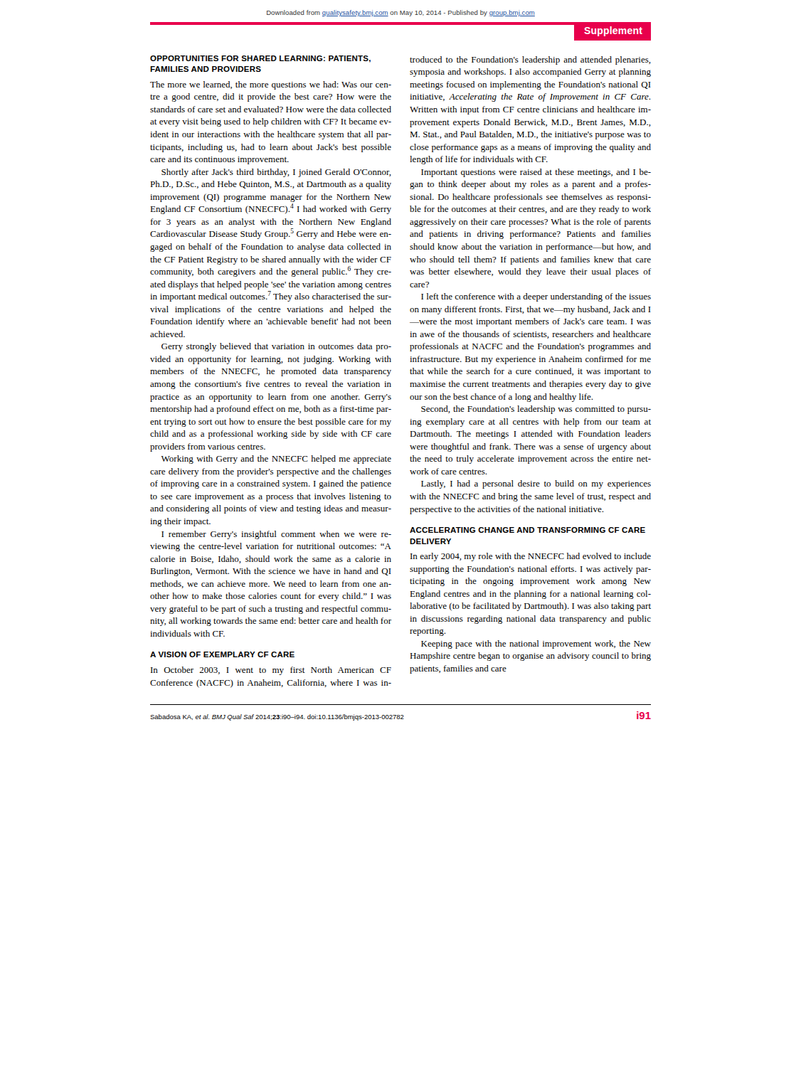Downloaded from qualitysafety.bmj.com on May 10, 2014 - Published by group.bmj.com
Supplement
Opportunities for shared learning: patients, families and providers
The more we learned, the more questions we had: Was our centre a good centre, did it provide the best care? How were the standards of care set and evaluated? How were the data collected at every visit being used to help children with CF? It became evident in our interactions with the healthcare system that all participants, including us, had to learn about Jack's best possible care and its continuous improvement.
Shortly after Jack's third birthday, I joined Gerald O'Connor, Ph.D., D.Sc., and Hebe Quinton, M.S., at Dartmouth as a quality improvement (QI) programme manager for the Northern New England CF Consortium (NNECFC).4 I had worked with Gerry for 3 years as an analyst with the Northern New England Cardiovascular Disease Study Group.5 Gerry and Hebe were engaged on behalf of the Foundation to analyse data collected in the CF Patient Registry to be shared annually with the wider CF community, both caregivers and the general public.6 They created displays that helped people 'see' the variation among centres in important medical outcomes.7 They also characterised the survival implications of the centre variations and helped the Foundation identify where an 'achievable benefit' had not been achieved.
Gerry strongly believed that variation in outcomes data provided an opportunity for learning, not judging. Working with members of the NNECFC, he promoted data transparency among the consortium's five centres to reveal the variation in practice as an opportunity to learn from one another. Gerry's mentorship had a profound effect on me, both as a first-time parent trying to sort out how to ensure the best possible care for my child and as a professional working side by side with CF care providers from various centres.
Working with Gerry and the NNECFC helped me appreciate care delivery from the provider's perspective and the challenges of improving care in a constrained system. I gained the patience to see care improvement as a process that involves listening to and considering all points of view and testing ideas and measuring their impact.
I remember Gerry's insightful comment when we were reviewing the centre-level variation for nutritional outcomes: “A calorie in Boise, Idaho, should work the same as a calorie in Burlington, Vermont. With the science we have in hand and QI methods, we can achieve more. We need to learn from one another how to make those calories count for every child.” I was very grateful to be part of such a trusting and respectful community, all working towards the same end: better care and health for individuals with CF.
A vision of exemplary CF care
In October 2003, I went to my first North American CF Conference (NACFC) in Anaheim, California, where I was introduced to the Foundation's leadership and attended plenaries, symposia and workshops. I also accompanied Gerry at planning meetings focused on implementing the Foundation's national QI initiative, Accelerating the Rate of Improvement in CF Care. Written with input from CF centre clinicians and healthcare improvement experts Donald Berwick, M.D., Brent James, M.D., M. Stat., and Paul Batalden, M.D., the initiative's purpose was to close performance gaps as a means of improving the quality and length of life for individuals with CF.
Important questions were raised at these meetings, and I began to think deeper about my roles as a parent and a professional. Do healthcare professionals see themselves as responsible for the outcomes at their centres, and are they ready to work aggressively on their care processes? What is the role of parents and patients in driving performance? Patients and families should know about the variation in performance—but how, and who should tell them? If patients and families knew that care was better elsewhere, would they leave their usual places of care?
I left the conference with a deeper understanding of the issues on many different fronts. First, that we—my husband, Jack and I—were the most important members of Jack's care team. I was in awe of the thousands of scientists, researchers and healthcare professionals at NACFC and the Foundation's programmes and infrastructure. But my experience in Anaheim confirmed for me that while the search for a cure continued, it was important to maximise the current treatments and therapies every day to give our son the best chance of a long and healthy life.
Second, the Foundation's leadership was committed to pursuing exemplary care at all centres with help from our team at Dartmouth. The meetings I attended with Foundation leaders were thoughtful and frank. There was a sense of urgency about the need to truly accelerate improvement across the entire network of care centres.
Lastly, I had a personal desire to build on my experiences with the NNECFC and bring the same level of trust, respect and perspective to the activities of the national initiative.
Accelerating change and transforming CF care delivery
In early 2004, my role with the NNECFC had evolved to include supporting the Foundation's national efforts. I was actively participating in the ongoing improvement work among New England centres and in the planning for a national learning collaborative (to be facilitated by Dartmouth). I was also taking part in discussions regarding national data transparency and public reporting.
Keeping pace with the national improvement work, the New Hampshire centre began to organise an advisory council to bring patients, families and care
Sabadosa KA, et al. BMJ Qual Saf 2014;23:i90–i94. doi:10.1136/bmjqs-2013-002782
i91